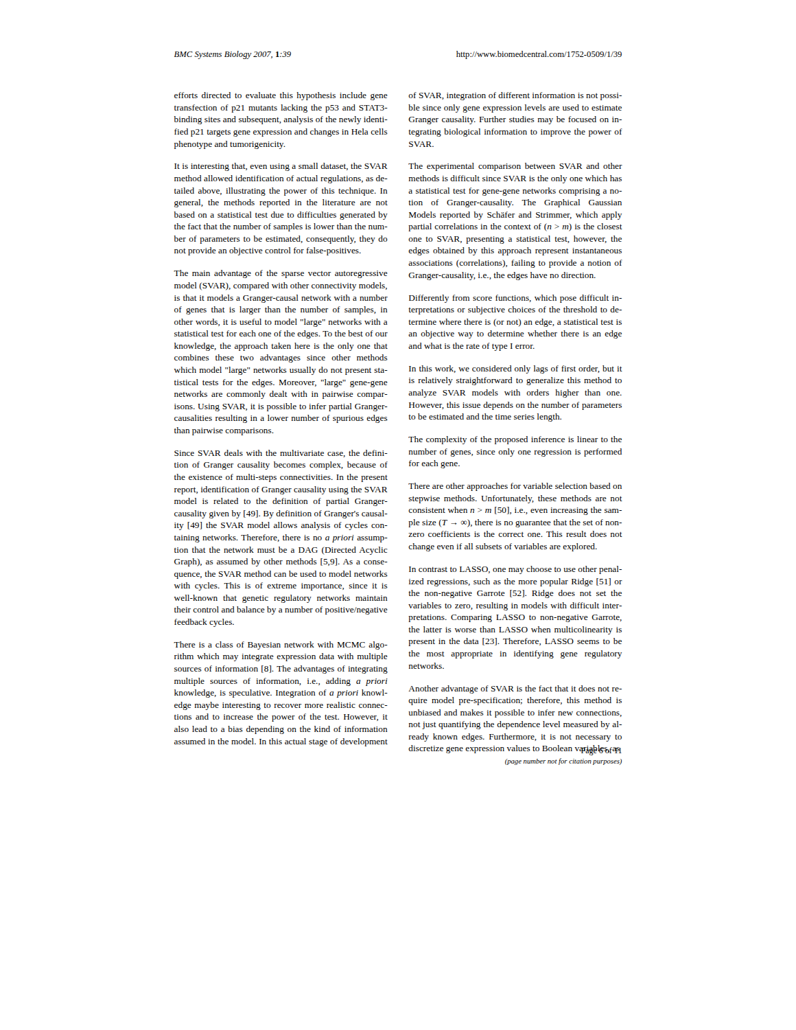BMC Systems Biology 2007, 1:39
http://www.biomedcentral.com/1752-0509/1/39
efforts directed to evaluate this hypothesis include gene transfection of p21 mutants lacking the p53 and STAT3-binding sites and subsequent, analysis of the newly identified p21 targets gene expression and changes in Hela cells phenotype and tumorigenicity.
It is interesting that, even using a small dataset, the SVAR method allowed identification of actual regulations, as detailed above, illustrating the power of this technique. In general, the methods reported in the literature are not based on a statistical test due to difficulties generated by the fact that the number of samples is lower than the number of parameters to be estimated, consequently, they do not provide an objective control for false-positives.
The main advantage of the sparse vector autoregressive model (SVAR), compared with other connectivity models, is that it models a Granger-causal network with a number of genes that is larger than the number of samples, in other words, it is useful to model "large" networks with a statistical test for each one of the edges. To the best of our knowledge, the approach taken here is the only one that combines these two advantages since other methods which model "large" networks usually do not present statistical tests for the edges. Moreover, "large" gene-gene networks are commonly dealt with in pairwise comparisons. Using SVAR, it is possible to infer partial Granger-causalities resulting in a lower number of spurious edges than pairwise comparisons.
Since SVAR deals with the multivariate case, the definition of Granger causality becomes complex, because of the existence of multi-steps connectivities. In the present report, identification of Granger causality using the SVAR model is related to the definition of partial Granger-causality given by [49]. By definition of Granger's causality [49] the SVAR model allows analysis of cycles containing networks. Therefore, there is no a priori assumption that the network must be a DAG (Directed Acyclic Graph), as assumed by other methods [5,9]. As a consequence, the SVAR method can be used to model networks with cycles. This is of extreme importance, since it is well-known that genetic regulatory networks maintain their control and balance by a number of positive/negative feedback cycles.
There is a class of Bayesian network with MCMC algorithm which may integrate expression data with multiple sources of information [8]. The advantages of integrating multiple sources of information, i.e., adding a priori knowledge, is speculative. Integration of a priori knowledge maybe interesting to recover more realistic connections and to increase the power of the test. However, it also lead to a bias depending on the kind of information assumed in the model. In this actual stage of development of SVAR, integration of different information is not possible since only gene expression levels are used to estimate Granger causality. Further studies may be focused on integrating biological information to improve the power of SVAR.
The experimental comparison between SVAR and other methods is difficult since SVAR is the only one which has a statistical test for gene-gene networks comprising a notion of Granger-causality. The Graphical Gaussian Models reported by Schäfer and Strimmer, which apply partial correlations in the context of (n > m) is the closest one to SVAR, presenting a statistical test, however, the edges obtained by this approach represent instantaneous associations (correlations), failing to provide a notion of Granger-causality, i.e., the edges have no direction.
Differently from score functions, which pose difficult interpretations or subjective choices of the threshold to determine where there is (or not) an edge, a statistical test is an objective way to determine whether there is an edge and what is the rate of type I error.
In this work, we considered only lags of first order, but it is relatively straightforward to generalize this method to analyze SVAR models with orders higher than one. However, this issue depends on the number of parameters to be estimated and the time series length.
The complexity of the proposed inference is linear to the number of genes, since only one regression is performed for each gene.
There are other approaches for variable selection based on stepwise methods. Unfortunately, these methods are not consistent when n > m [50], i.e., even increasing the sample size (T → ∞), there is no guarantee that the set of non-zero coefficients is the correct one. This result does not change even if all subsets of variables are explored.
In contrast to LASSO, one may choose to use other penalized regressions, such as the more popular Ridge [51] or the non-negative Garrote [52]. Ridge does not set the variables to zero, resulting in models with difficult interpretations. Comparing LASSO to non-negative Garrote, the latter is worse than LASSO when multicolinearity is present in the data [23]. Therefore, LASSO seems to be the most appropriate in identifying gene regulatory networks.
Another advantage of SVAR is the fact that it does not require model pre-specification; therefore, this method is unbiased and makes it possible to infer new connections, not just quantifying the dependence level measured by already known edges. Furthermore, it is not necessary to discretize gene expression values to Boolean variables, as
Page 6 of 11
(page number not for citation purposes)